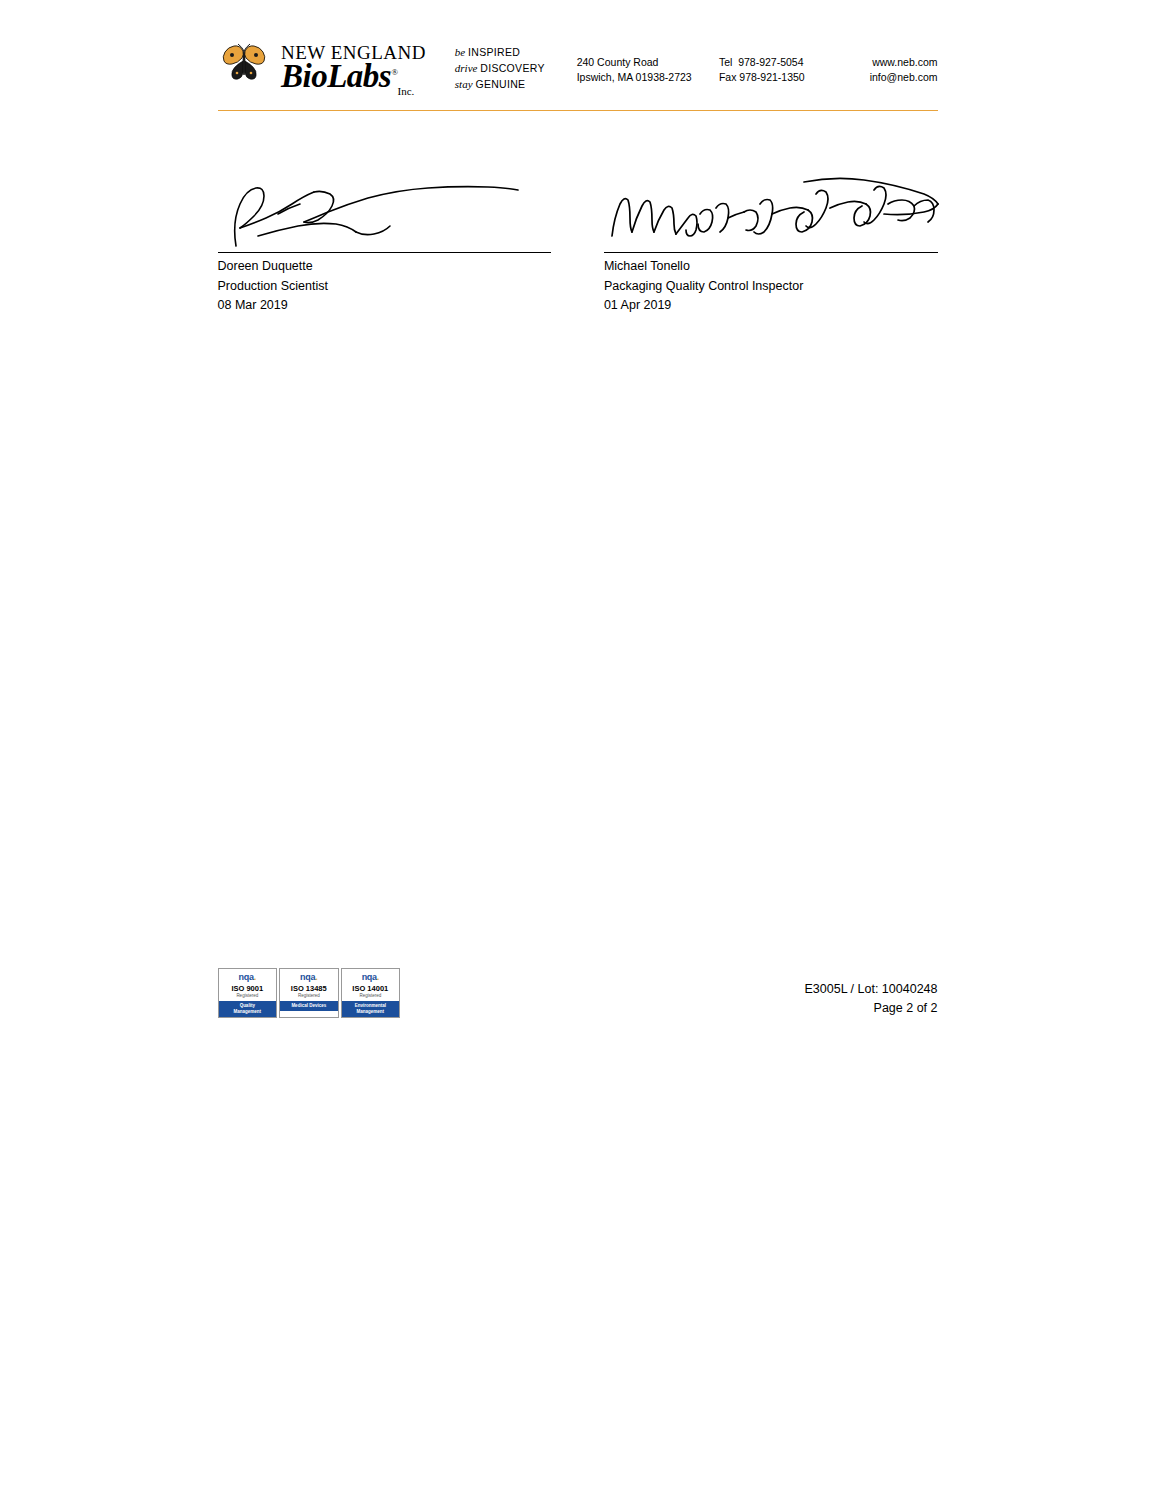NEW ENGLAND BioLabs®Inc.
be INSPIRED
drive DISCOVERY
stay GENUINE
240 County Road
Ipswich, MA 01938-2723
Tel 978-927-5054
Fax 978-921-1350
www.neb.com
info@neb.com
Doreen Duquette
Production Scientist
08 Mar 2019
Michael Tonello
Packaging Quality Control Inspector
01 Apr 2019
nqa.
ISO 9001
Registered
Quality
Management
nqa.
ISO 13485
Registered
Medical Devices
nqa.
ISO 14001
Registered
Environmental
Management
E3005L / Lot: 10040248
Page 2 of 2